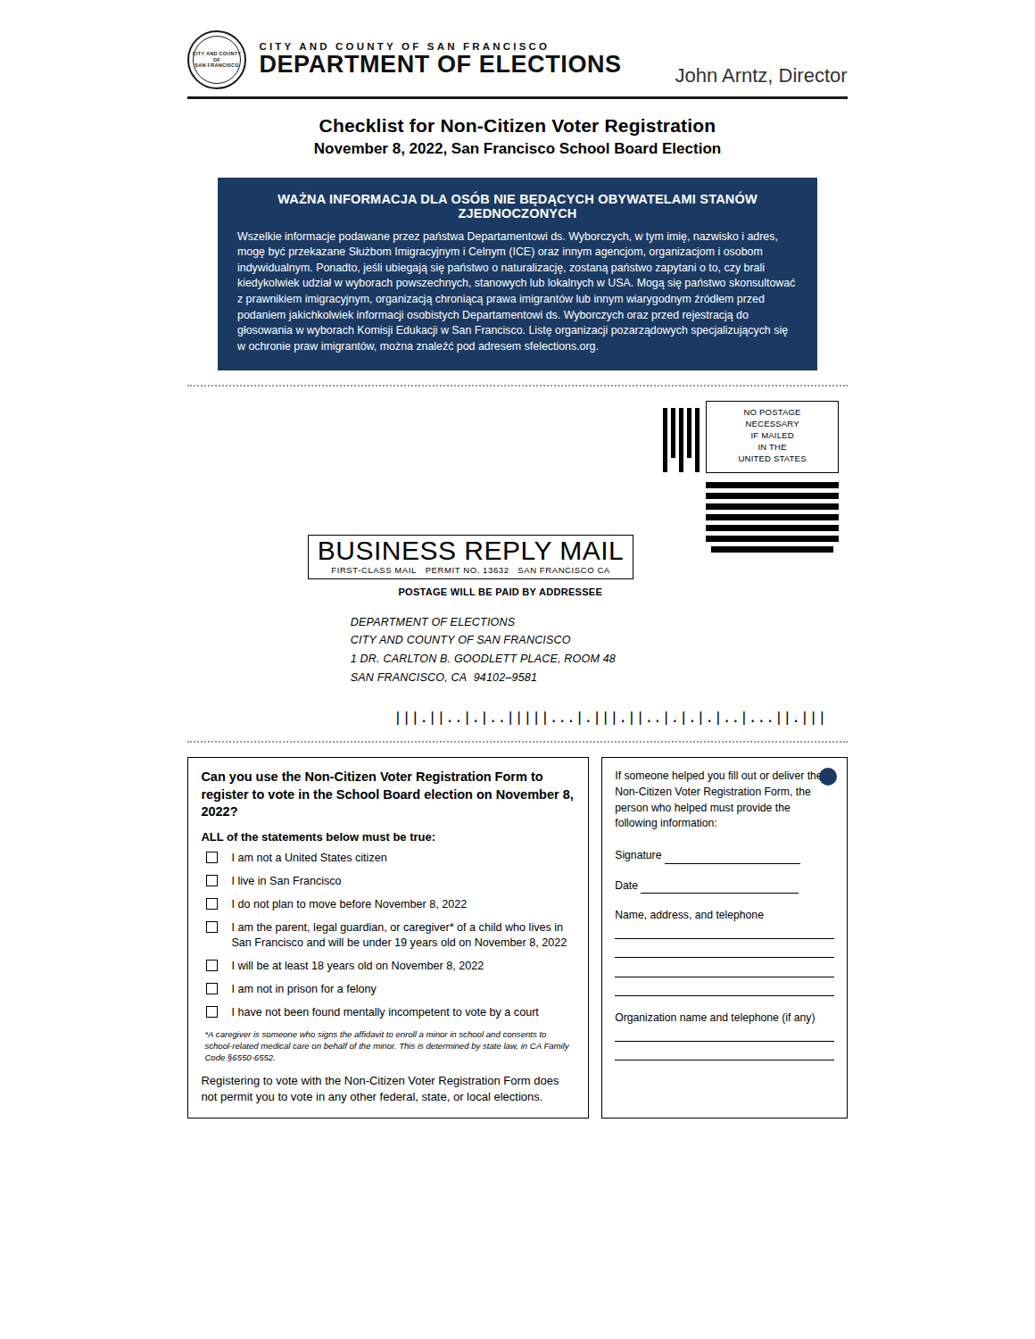CITY AND COUNTY
OF
SAN FRANCISCO
CITY AND COUNTY OF SAN FRANCISCO
DEPARTMENT OF ELECTIONS
John Arntz, Director
Checklist for Non-Citizen Voter Registration
November 8, 2022, San Francisco School Board Election
WAŻNA INFORMACJA DLA OSÓB NIE BĘDĄCYCH OBYWATELAMI STANÓW ZJEDNOCZONYCH
Wszelkie informacje podawane przez państwa Departamentowi ds. Wyborczych, w tym imię, nazwisko i adres, mogę być przekazane Służbom Imigracyjnym i Celnym (ICE) oraz innym agencjom, organizacjom i osobom indywidualnym. Ponadto, jeśli ubiegają się państwo o naturalizację, zostaną państwo zapytani o to, czy brali kiedykolwiek udział w wyborach powszechnych, stanowych lub lokalnych w USA. Mogą się państwo skonsultować z prawnikiem imigracyjnym, organizacją chroniącą prawa imigrantów lub innym wiarygodnym źródłem przed podaniem jakichkolwiek informacji osobistych Departamentowi ds. Wyborczych oraz przed rejestracją do głosowania w wyborach Komisji Edukacji w San Francisco. Listę organizacji pozarządowych specjalizujących się w ochronie praw imigrantów, można znaleźć pod adresem sfelections.org.
NO POSTAGE
NECESSARY
IF MAILED
IN THE
UNITED STATES
BUSINESS REPLY MAIL
FIRST-CLASS MAIL PERMIT NO. 13632 SAN FRANCISCO CA
POSTAGE WILL BE PAID BY ADDRESSEE
DEPARTMENT OF ELECTIONS
CITY AND COUNTY OF SAN FRANCISCO
1 DR. CARLTON B. GOODLETT PLACE, ROOM 48
SAN FRANCISCO, CA 94102–9581
|||.||..|.|..|||||...|.|||.||..|.|.|.|..|...||.|||
Can you use the Non-Citizen Voter Registration Form to register to vote in the School Board election on November 8, 2022?
ALL of the statements below must be true:
I am not a United States citizen
I live in San Francisco
I do not plan to move before November 8, 2022
I am the parent, legal guardian, or caregiver* of a child who lives in San Francisco and will be under 19 years old on November 8, 2022
I will be at least 18 years old on November 8, 2022
I am not in prison for a felony
I have not been found mentally incompetent to vote by a court
*A caregiver is someone who signs the affidavit to enroll a minor in school and consents to school-related medical care on behalf of the minor. This is determined by state law, in CA Family Code §6550-6552.
Registering to vote with the Non-Citizen Voter Registration Form does not permit you to vote in any other federal, state, or local elections.
If someone helped you fill out or deliver the Non-Citizen Voter Registration Form, the person who helped must provide the following information:
Signature
Date
Name, address, and telephone
Organization name and telephone (if any)